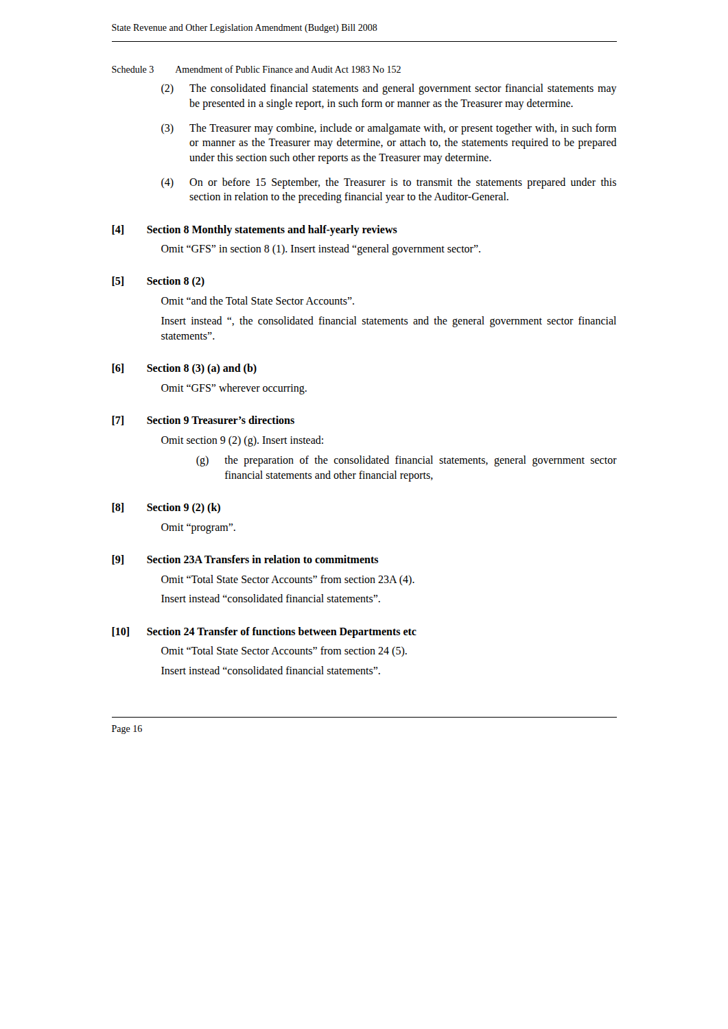State Revenue and Other Legislation Amendment (Budget) Bill 2008
Schedule 3 Amendment of Public Finance and Audit Act 1983 No 152
(2) The consolidated financial statements and general government sector financial statements may be presented in a single report, in such form or manner as the Treasurer may determine.
(3) The Treasurer may combine, include or amalgamate with, or present together with, in such form or manner as the Treasurer may determine, or attach to, the statements required to be prepared under this section such other reports as the Treasurer may determine.
(4) On or before 15 September, the Treasurer is to transmit the statements prepared under this section in relation to the preceding financial year to the Auditor-General.
[4] Section 8 Monthly statements and half-yearly reviews
Omit “GFS” in section 8 (1). Insert instead “general government sector”.
[5] Section 8 (2)
Omit “and the Total State Sector Accounts”.
Insert instead “, the consolidated financial statements and the general government sector financial statements”.
[6] Section 8 (3) (a) and (b)
Omit “GFS” wherever occurring.
[7] Section 9 Treasurer’s directions
Omit section 9 (2) (g). Insert instead:
(g) the preparation of the consolidated financial statements, general government sector financial statements and other financial reports,
[8] Section 9 (2) (k)
Omit “program”.
[9] Section 23A Transfers in relation to commitments
Omit “Total State Sector Accounts” from section 23A (4).
Insert instead “consolidated financial statements”.
[10] Section 24 Transfer of functions between Departments etc
Omit “Total State Sector Accounts” from section 24 (5).
Insert instead “consolidated financial statements”.
Page 16